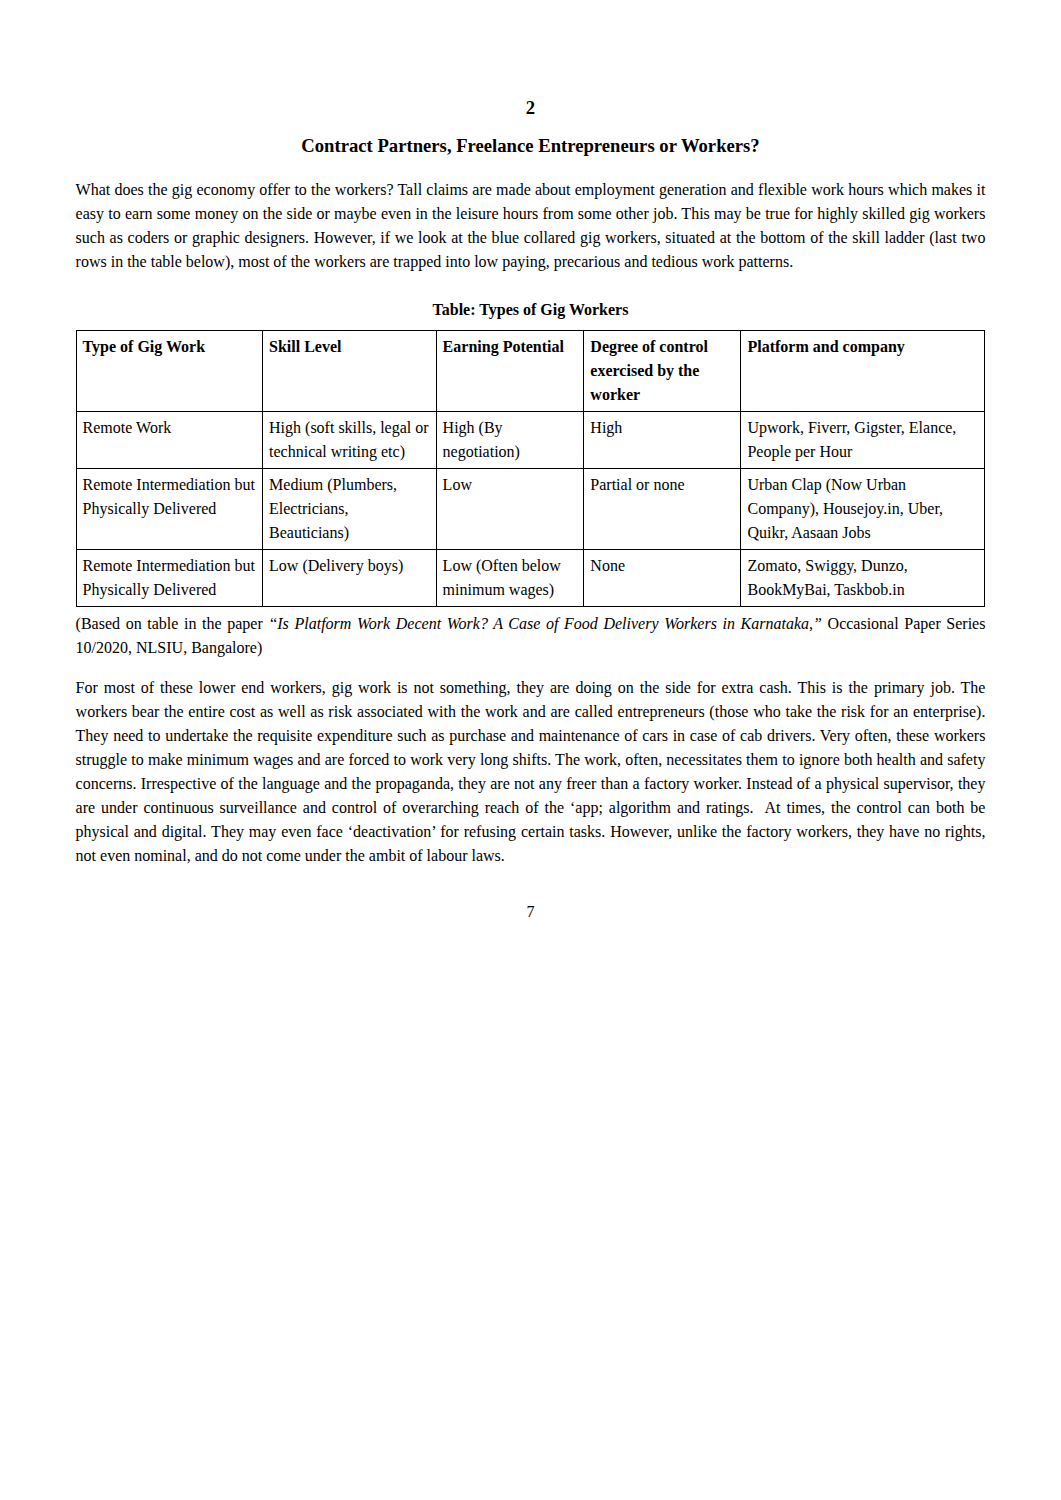2
Contract Partners, Freelance Entrepreneurs or Workers?
What does the gig economy offer to the workers? Tall claims are made about employment generation and flexible work hours which makes it easy to earn some money on the side or maybe even in the leisure hours from some other job. This may be true for highly skilled gig workers such as coders or graphic designers. However, if we look at the blue collared gig workers, situated at the bottom of the skill ladder (last two rows in the table below), most of the workers are trapped into low paying, precarious and tedious work patterns.
Table: Types of Gig Workers
| Type of Gig Work | Skill Level | Earning Potential | Degree of control exercised by the worker | Platform and company |
| --- | --- | --- | --- | --- |
| Remote Work | High (soft skills, legal or technical writing etc) | High (By negotiation) | High | Upwork, Fiverr, Gigster, Elance, People per Hour |
| Remote Intermediation but Physically Delivered | Medium (Plumbers, Electricians, Beauticians) | Low | Partial or none | Urban Clap (Now Urban Company), Housejoy.in, Uber, Quikr, Aasaan Jobs |
| Remote Intermediation but Physically Delivered | Low (Delivery boys) | Low (Often below minimum wages) | None | Zomato, Swiggy, Dunzo, BookMyBai, Taskbob.in |
(Based on table in the paper “Is Platform Work Decent Work? A Case of Food Delivery Workers in Karnataka,” Occasional Paper Series 10/2020, NLSIU, Bangalore)
For most of these lower end workers, gig work is not something, they are doing on the side for extra cash. This is the primary job. The workers bear the entire cost as well as risk associated with the work and are called entrepreneurs (those who take the risk for an enterprise). They need to undertake the requisite expenditure such as purchase and maintenance of cars in case of cab drivers. Very often, these workers struggle to make minimum wages and are forced to work very long shifts. The work, often, necessitates them to ignore both health and safety concerns. Irrespective of the language and the propaganda, they are not any freer than a factory worker. Instead of a physical supervisor, they are under continuous surveillance and control of overarching reach of the ‘app; algorithm and ratings. At times, the control can both be physical and digital. They may even face ‘deactivation’ for refusing certain tasks. However, unlike the factory workers, they have no rights, not even nominal, and do not come under the ambit of labour laws.
7